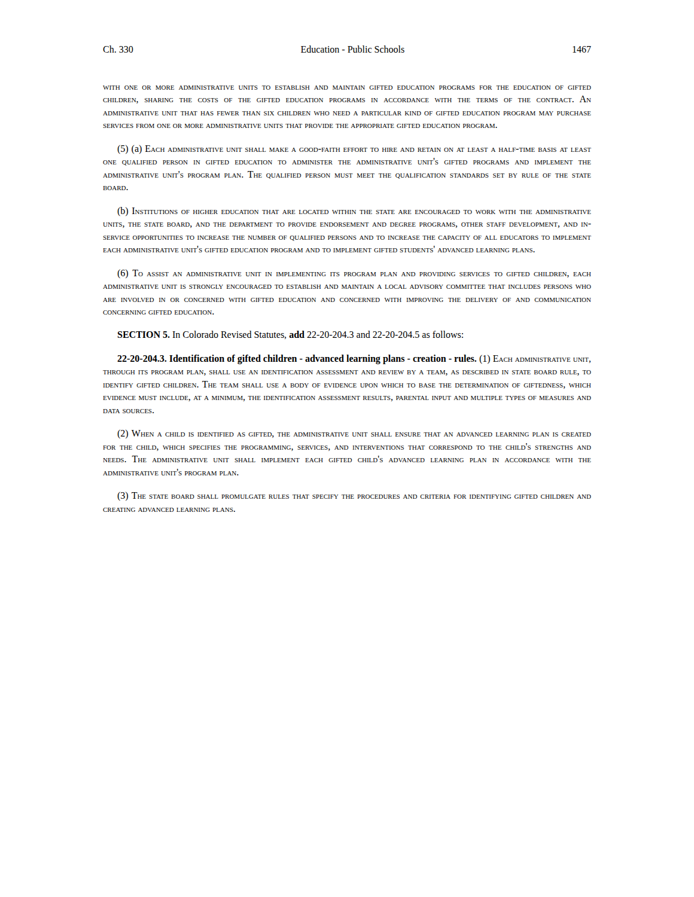Ch. 330 Education - Public Schools 1467
with one or more administrative units to establish and maintain gifted education programs for the education of gifted children, sharing the costs of the gifted education programs in accordance with the terms of the contract. An administrative unit that has fewer than six children who need a particular kind of gifted education program may purchase services from one or more administrative units that provide the appropriate gifted education program.
(5) (a) Each administrative unit shall make a good-faith effort to hire and retain on at least a half-time basis at least one qualified person in gifted education to administer the administrative unit's gifted programs and implement the administrative unit's program plan. The qualified person must meet the qualification standards set by rule of the state board.
(b) Institutions of higher education that are located within the state are encouraged to work with the administrative units, the state board, and the department to provide endorsement and degree programs, other staff development, and in-service opportunities to increase the number of qualified persons and to increase the capacity of all educators to implement each administrative unit's gifted education program and to implement gifted students' advanced learning plans.
(6) To assist an administrative unit in implementing its program plan and providing services to gifted children, each administrative unit is strongly encouraged to establish and maintain a local advisory committee that includes persons who are involved in or concerned with gifted education and concerned with improving the delivery of and communication concerning gifted education.
SECTION 5. In Colorado Revised Statutes, add 22-20-204.3 and 22-20-204.5 as follows:
22-20-204.3. Identification of gifted children - advanced learning plans - creation - rules. (1) Each administrative unit, through its program plan, shall use an identification assessment and review by a team, as described in state board rule, to identify gifted children. The team shall use a body of evidence upon which to base the determination of giftedness, which evidence must include, at a minimum, the identification assessment results, parental input and multiple types of measures and data sources.
(2) When a child is identified as gifted, the administrative unit shall ensure that an advanced learning plan is created for the child, which specifies the programming, services, and interventions that correspond to the child's strengths and needs. The administrative unit shall implement each gifted child's advanced learning plan in accordance with the administrative unit's program plan.
(3) The state board shall promulgate rules that specify the procedures and criteria for identifying gifted children and creating advanced learning plans.